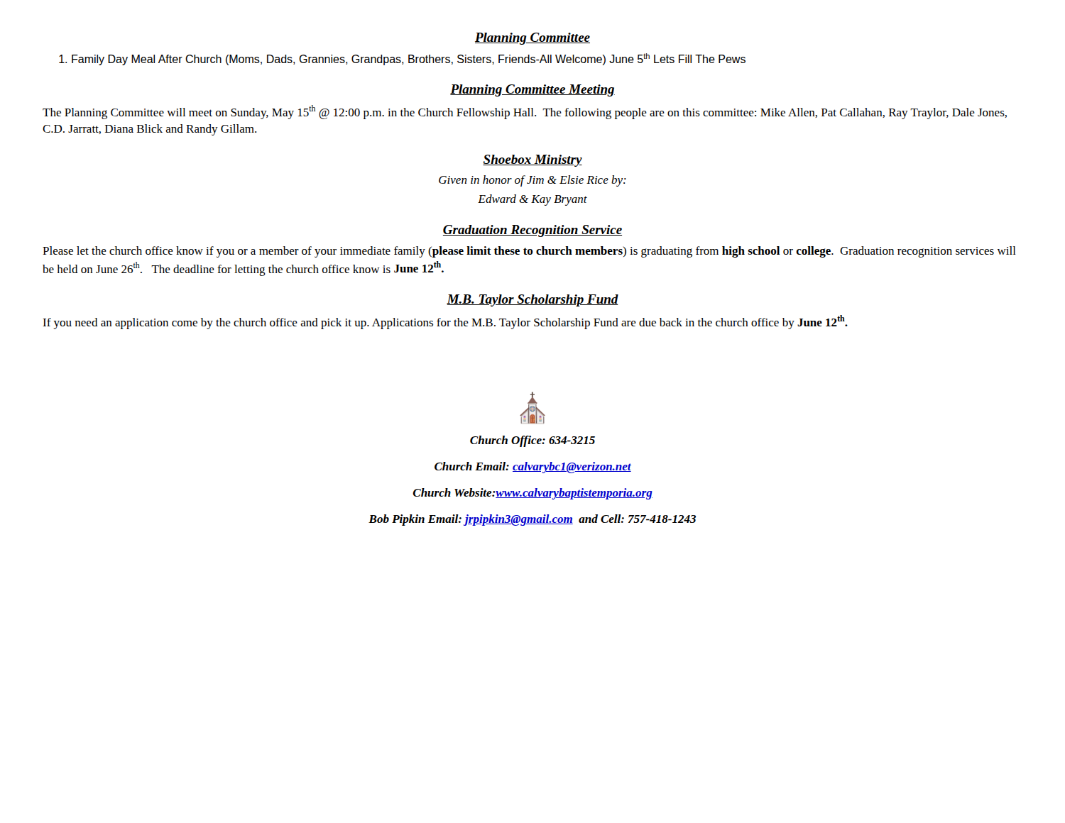Planning Committee
Family Day Meal After Church (Moms, Dads, Grannies, Grandpas, Brothers, Sisters, Friends-All Welcome) June 5th Lets Fill The Pews
Planning Committee Meeting
The Planning Committee will meet on Sunday, May 15th @ 12:00 p.m. in the Church Fellowship Hall. The following people are on this committee: Mike Allen, Pat Callahan, Ray Traylor, Dale Jones, C.D. Jarratt, Diana Blick and Randy Gillam.
Shoebox Ministry
Given in honor of Jim & Elsie Rice by:
Edward & Kay Bryant
Graduation Recognition Service
Please let the church office know if you or a member of your immediate family (please limit these to church members) is graduating from high school or college. Graduation recognition services will be held on June 26th. The deadline for letting the church office know is June 12th.
M.B. Taylor Scholarship Fund
If you need an application come by the church office and pick it up. Applications for the M.B. Taylor Scholarship Fund are due back in the church office by June 12th.
⛪
Church Office: 634-3215
Church Email: calvarybc1@verizon.net
Church Website:www.calvarybaptistemporia.org
Bob Pipkin Email: jrpipkin3@gmail.com and Cell: 757-418-1243